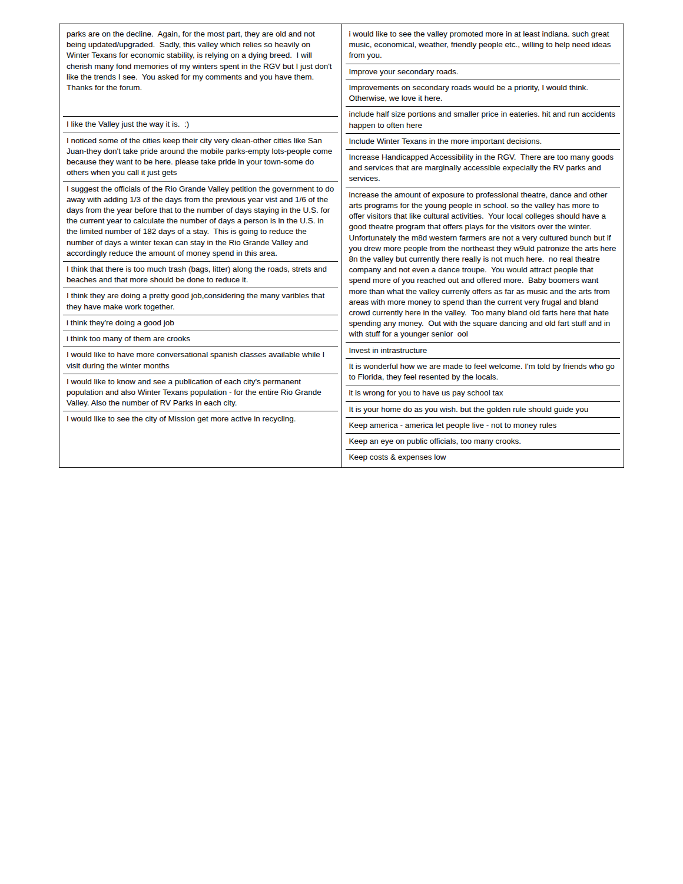| / parks are on the decline. Again, for the most part, they are old and not being updated/upgraded. Sadly, this valley which relies so heavily on Winter Texans for economic stability, is relying on a dying breed. I will cherish many fond memories of my winters spent in the RGV but I just don't like the trends I see. You asked for my comments and you have them. Thanks for the forum. / / I like the Valley just the way it is. :) / / I noticed some of the cities keep their city very clean-other cities like San Juan-they don't take pride around the mobile parks-empty lots-people come because they want to be here. please take pride in your town-some do others when you call it just gets / / I suggest the officials of the Rio Grande Valley petition the government to do away with adding 1/3 of the days from the previous year vist and 1/6 of the days from the year before that to the number of days staying in the U.S. for the current year to calculate the number of days a person is in the U.S. in the limited number of 182 days of a stay. This is going to reduce the number of days a winter texan can stay in the Rio Grande Valley and accordingly reduce the amount of money spend in this area. / / I think that there is too much trash (bags, litter) along the roads, strets and beaches and that more should be done to reduce it. / / I think they are doing a pretty good job,considering the many varibles that they have make work together. / / i think they're doing a good job / / i think too many of them are crooks / / I would like to have more conversational spanish classes available while I visit during the winter months / / I would like to know and see a publication of each city's permanent population and also Winter Texans population - for the entire Rio Grande Valley. Also the number of RV Parks in each city. / / I would like to see the city of Mission get more active in recycling. / | / i would like to see the valley promoted more in at least indiana. such great music, economical, weather, friendly people etc., willing to help need ideas from you. / / Improve your secondary roads. / / Improvements on secondary roads would be a priority, I would think. Otherwise, we love it here. / / include half size portions and smaller price in eateries. hit and run accidents happen to often here / / Include Winter Texans in the more important decisions. / / Increase Handicapped Accessibility in the RGV. There are too many goods and services that are marginally accessible expecially the RV parks and services. / / increase the amount of exposure to professional theatre, dance and other arts programs for the young people in school. so the valley has more to offer visitors that like cultural activities. Your local colleges should have a good theatre program that offers plays for the visitors over the winter. Unfortunately the m8d western farmers are not a very cultured bunch but if you drew more people from the northeast they w9uld patronize the arts here 8n the valley but currently there really is not much here. no real theatre company and not even a dance troupe. You would attract people that spend more of you reached out and offered more. Baby boomers want more than what the valley currenly offers as far as music and the arts from areas with more money to spend than the current very frugal and bland crowd currently here in the valley. Too many bland old farts here that hate spending any money. Out with the square dancing and old fart stuff and in with stuff for a younger senior ool / / Invest in intrastructure / / It is wonderful how we are made to feel welcome. I'm told by friends who go to Florida, they feel resented by the locals. / / it is wrong for you to have us pay school tax / / It is your home do as you wish. but the golden rule should guide you / / Keep america - america let people live - not to money rules / / Keep an eye on public officials, too many crooks. / / Keep costs & expenses low / |